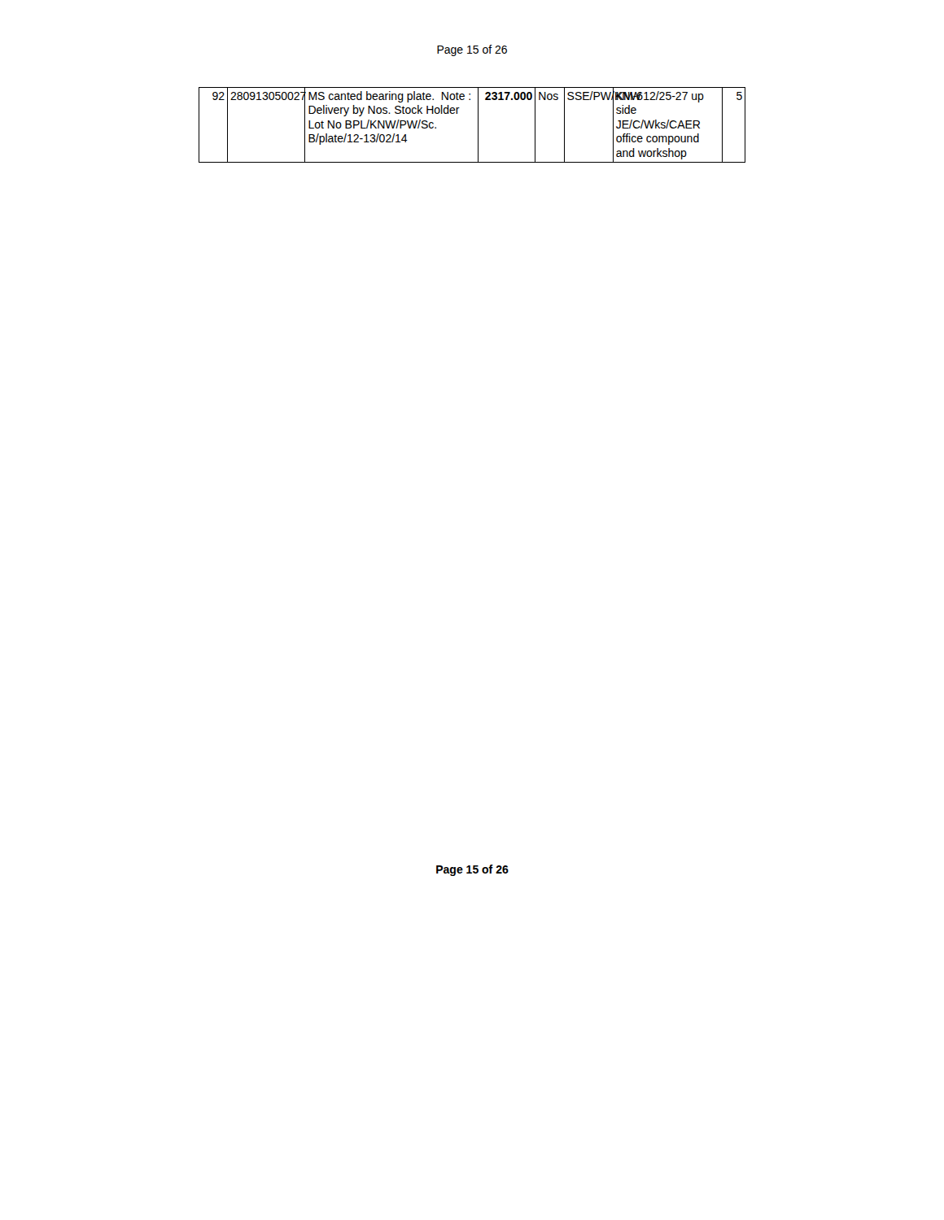Page 15 of 26
| 92 | 280913050027 | MS canted bearing plate. Note : Delivery by Nos. Stock Holder Lot No BPL/KNW/PW/Sc. B/plate/12-13/02/14 | 2317.000 | Nos | SSE/PW/KNW | KM-612/25-27 up side JE/C/Wks/CAER office compound and workshop | 5 |
Page 15 of 26